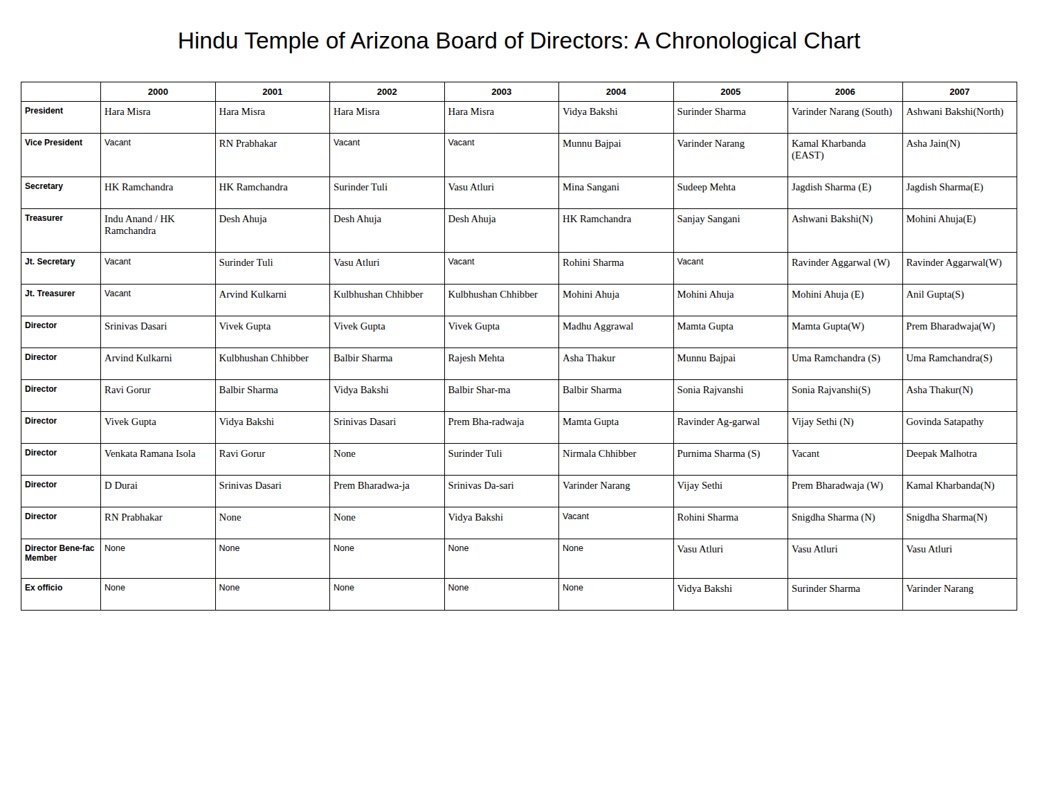Hindu Temple of Arizona Board of Directors: A Chronological Chart
| | 2000 | 2001 | 2002 | 2003 | 2004 | 2005 | 2006 | 2007 |
| --- | --- | --- | --- | --- | --- | --- | --- | --- |
| President | Hara Misra | Hara Misra | Hara Misra | Hara Misra | Vidya Bakshi | Surinder Sharma | Varinder Narang (South) | Ashwani Bakshi(North) |
| Vice President | Vacant | RN Prabhakar | Vacant | Vacant | Munnu Bajpai | Varinder Narang | Kamal Kharbanda (EAST) | Asha Jain(N) |
| Secretary | HK Ramchandra | HK Ramchandra | Surinder Tuli | Vasu Atluri | Mina Sangani | Sudeep Mehta | Jagdish Sharma (E) | Jagdish Sharma(E) |
| Treasurer | Indu Anand / HK Ramchandra | Desh Ahuja | Desh Ahuja | Desh Ahuja | HK Ramchandra | Sanjay Sangani | Ashwani Bakshi(N) | Mohini Ahuja(E) |
| Jt. Secretary | Vacant | Surinder Tuli | Vasu Atluri | Vacant | Rohini Sharma | Vacant | Ravinder Aggarwal (W) | Ravinder Aggarwal(W) |
| Jt. Treasurer | Vacant | Arvind Kulkarni | Kulbhushan Chhibber | Kulbhushan Chhibber | Mohini Ahuja | Mohini Ahuja | Mohini Ahuja (E) | Anil Gupta(S) |
| Director | Srinivas Dasari | Vivek Gupta | Vivek Gupta | Vivek Gupta | Madhu Aggrawal | Mamta Gupta | Mamta Gupta(W) | Prem Bharadwaja(W) |
| Director | Arvind Kulkarni | Kulbhushan Chhibber | Balbir Sharma | Rajesh Mehta | Asha Thakur | Munnu Bajpai | Uma Ramchandra (S) | Uma Ramchandra(S) |
| Director | Ravi Gorur | Balbir Sharma | Vidya Bakshi | Balbir Shar-ma | Balbir Sharma | Sonia Rajvanshi | Sonia Rajvanshi(S) | Asha Thakur(N) |
| Director | Vivek Gupta | Vidya Bakshi | Srinivas Dasari | Prem Bha-radwaja | Mamta Gupta | Ravinder Ag-garwal | Vijay Sethi (N) | Govinda Satapathy |
| Director | Venkata Ramana Isola | Ravi Gorur | None | Surinder Tuli | Nirmala Chhibber | Purnima Sharma (S) | Vacant | Deepak Malhotra |
| Director | D Durai | Srinivas Dasari | Prem Bharadwa-ja | Srinivas Da-sari | Varinder Narang | Vijay Sethi | Prem Bharadwaja (W) | Kamal Kharbanda(N) |
| Director | RN Prabhakar | None | None | Vidya Bakshi | Vacant | Rohini Sharma | Snigdha Sharma (N) | Snigdha Sharma(N) |
| Director Bene-fac Member | None | None | None | None | None | Vasu Atluri | Vasu Atluri | Vasu Atluri |
| Ex officio | None | None | None | None | None | Vidya Bakshi | Surinder Sharma | Varinder Narang |